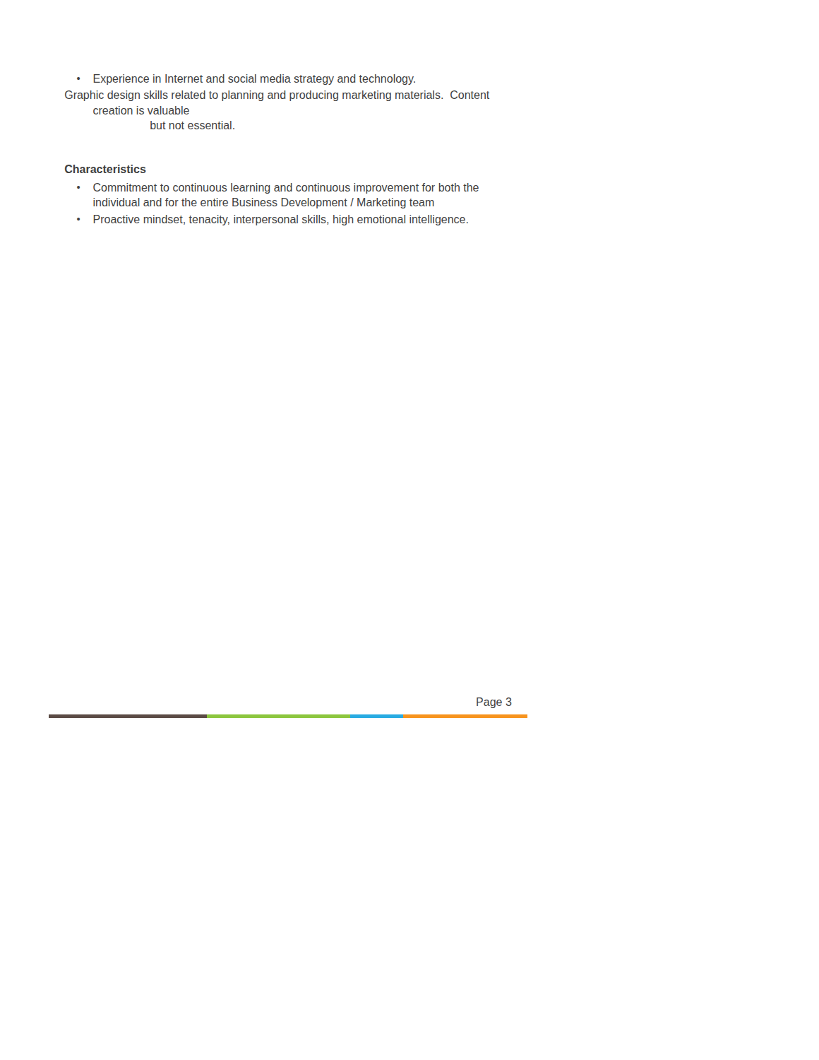Experience in Internet and social media strategy and technology.
Graphic design skills related to planning and producing marketing materials. Content creation is valuable but not essential.
Characteristics
Commitment to continuous learning and continuous improvement for both the individual and for the entire Business Development / Marketing team
Proactive mindset, tenacity, interpersonal skills, high emotional intelligence.
Page 3